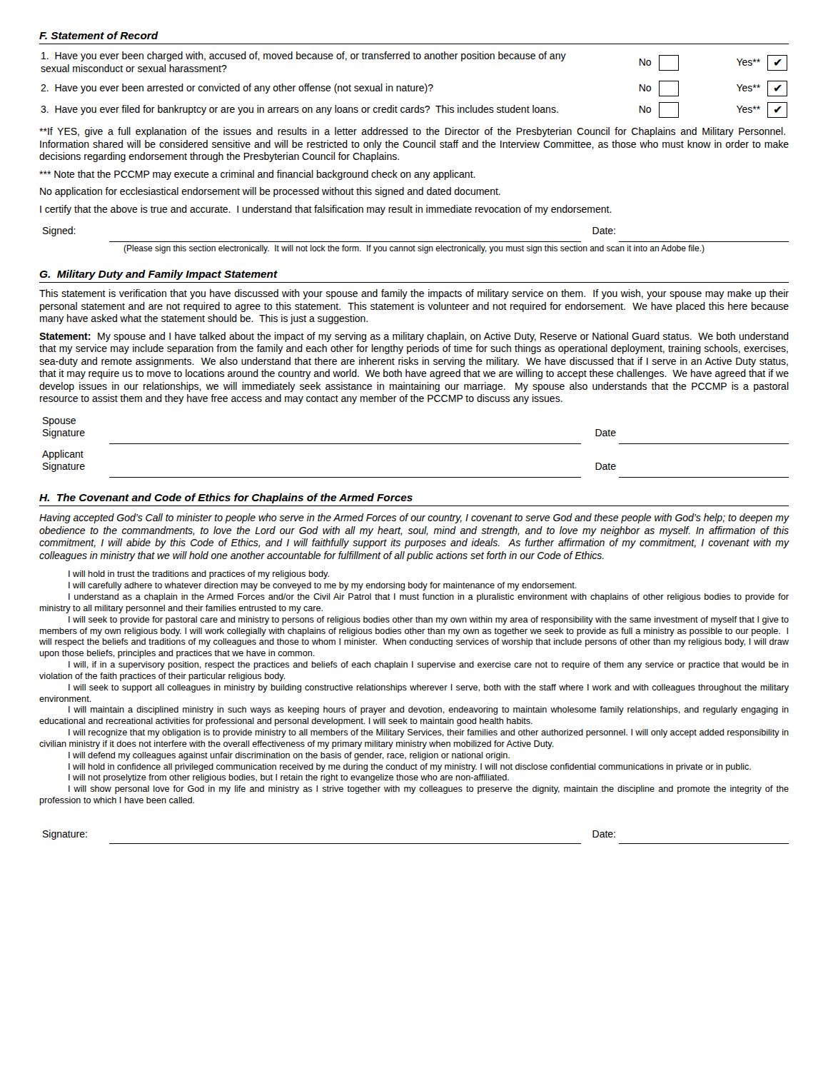F. Statement of Record
| 1. Have you ever been charged with, accused of, moved because of, or transferred to another position because of any sexual misconduct or sexual harassment? | No | Yes** |
| 2. Have you ever been arrested or convicted of any other offense (not sexual in nature)? | No | Yes** |
| 3. Have you ever filed for bankruptcy or are you in arrears on any loans or credit cards? This includes student loans. | No | Yes** |
**If YES, give a full explanation of the issues and results in a letter addressed to the Director of the Presbyterian Council for Chaplains and Military Personnel. Information shared will be considered sensitive and will be restricted to only the Council staff and the Interview Committee, as those who must know in order to make decisions regarding endorsement through the Presbyterian Council for Chaplains.
*** Note that the PCCMP may execute a criminal and financial background check on any applicant.
No application for ecclesiastical endorsement will be processed without this signed and dated document.
I certify that the above is true and accurate. I understand that falsification may result in immediate revocation of my endorsement.
| Signed: | | Date: | |
(Please sign this section electronically. It will not lock the form. If you cannot sign electronically, you must sign this section and scan it into an Adobe file.)
G. Military Duty and Family Impact Statement
This statement is verification that you have discussed with your spouse and family the impacts of military service on them. If you wish, your spouse may make up their personal statement and are not required to agree to this statement. This statement is volunteer and not required for endorsement. We have placed this here because many have asked what the statement should be. This is just a suggestion.
Statement: My spouse and I have talked about the impact of my serving as a military chaplain, on Active Duty, Reserve or National Guard status. We both understand that my service may include separation from the family and each other for lengthy periods of time for such things as operational deployment, training schools, exercises, sea-duty and remote assignments. We also understand that there are inherent risks in serving the military. We have discussed that if I serve in an Active Duty status, that it may require us to move to locations around the country and world. We both have agreed that we are willing to accept these challenges. We have agreed that if we develop issues in our relationships, we will immediately seek assistance in maintaining our marriage. My spouse also understands that the PCCMP is a pastoral resource to assist them and they have free access and may contact any member of the PCCMP to discuss any issues.
| Spouse Signature | | Date | |
| Applicant Signature | | Date | |
H. The Covenant and Code of Ethics for Chaplains of the Armed Forces
Having accepted God’s Call to minister to people who serve in the Armed Forces of our country, I covenant to serve God and these people with God’s help; to deepen my obedience to the commandments, to love the Lord our God with all my heart, soul, mind and strength, and to love my neighbor as myself. In affirmation of this commitment, I will abide by this Code of Ethics, and I will faithfully support its purposes and ideals. As further affirmation of my commitment, I covenant with my colleagues in ministry that we will hold one another accountable for fulfillment of all public actions set forth in our Code of Ethics.
I will hold in trust the traditions and practices of my religious body.
I will carefully adhere to whatever direction may be conveyed to me by my endorsing body for maintenance of my endorsement.
I understand as a chaplain in the Armed Forces and/or the Civil Air Patrol that I must function in a pluralistic environment with chaplains of other religious bodies to provide for ministry to all military personnel and their families entrusted to my care.
I will seek to provide for pastoral care and ministry to persons of religious bodies other than my own within my area of responsibility with the same investment of myself that I give to members of my own religious body. I will work collegially with chaplains of religious bodies other than my own as together we seek to provide as full a ministry as possible to our people. I will respect the beliefs and traditions of my colleagues and those to whom I minister. When conducting services of worship that include persons of other than my religious body, I will draw upon those beliefs, principles and practices that we have in common.
I will, if in a supervisory position, respect the practices and beliefs of each chaplain I supervise and exercise care not to require of them any service or practice that would be in violation of the faith practices of their particular religious body.
I will seek to support all colleagues in ministry by building constructive relationships wherever I serve, both with the staff where I work and with colleagues throughout the military environment.
I will maintain a disciplined ministry in such ways as keeping hours of prayer and devotion, endeavoring to maintain wholesome family relationships, and regularly engaging in educational and recreational activities for professional and personal development. I will seek to maintain good health habits.
I will recognize that my obligation is to provide ministry to all members of the Military Services, their families and other authorized personnel. I will only accept added responsibility in civilian ministry if it does not interfere with the overall effectiveness of my primary military ministry when mobilized for Active Duty.
I will defend my colleagues against unfair discrimination on the basis of gender, race, religion or national origin.
I will hold in confidence all privileged communication received by me during the conduct of my ministry. I will not disclose confidential communications in private or in public.
I will not proselytize from other religious bodies, but I retain the right to evangelize those who are non-affiliated.
I will show personal love for God in my life and ministry as I strive together with my colleagues to preserve the dignity, maintain the discipline and promote the integrity of the profession to which I have been called.
| Signature: | | Date: | |